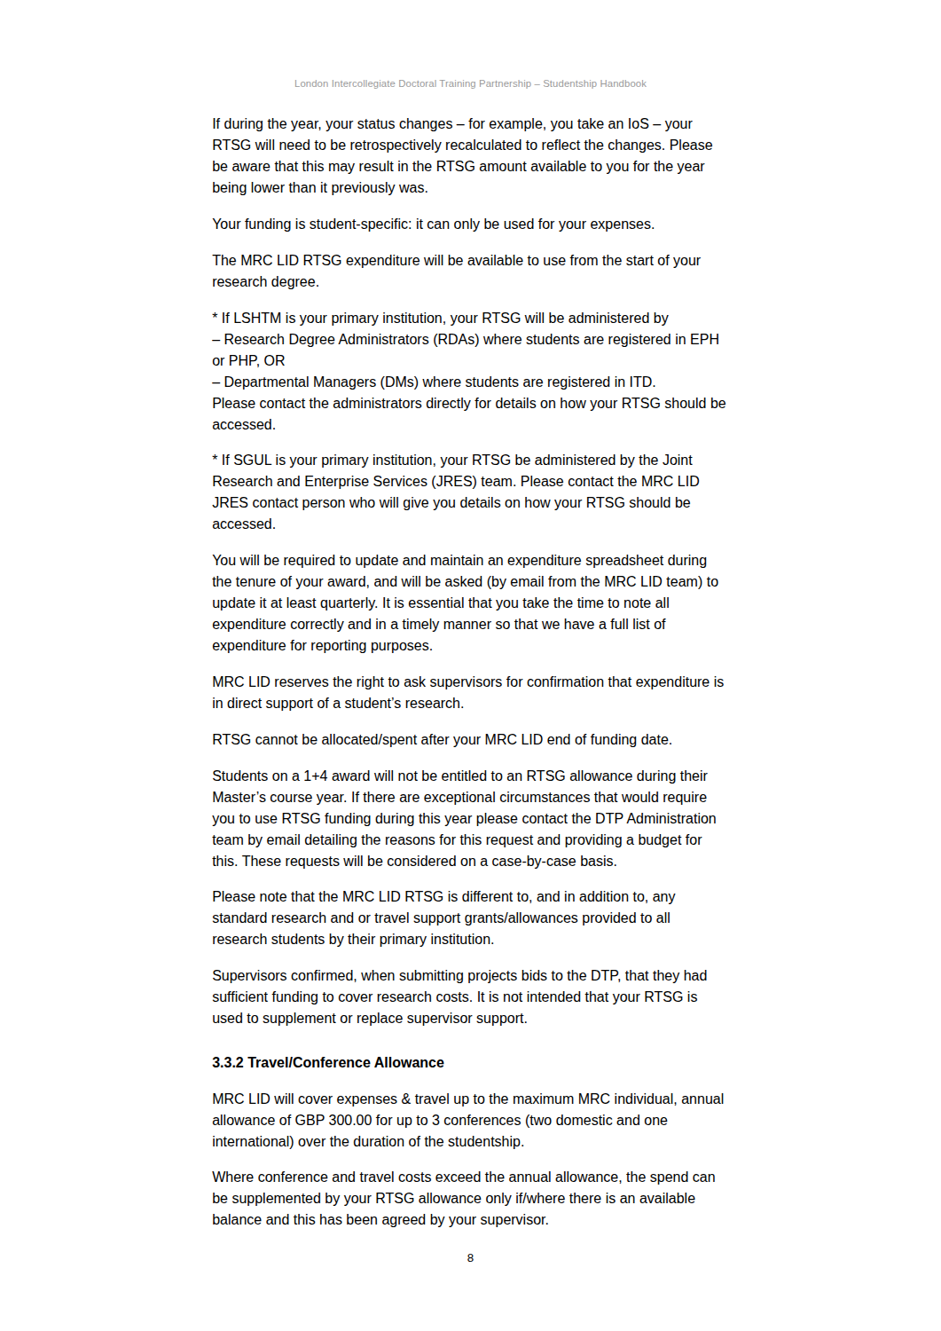London Intercollegiate Doctoral Training Partnership – Studentship Handbook
If during the year, your status changes – for example, you take an IoS – your RTSG will need to be retrospectively recalculated to reflect the changes. Please be aware that this may result in the RTSG amount available to you for the year being lower than it previously was.
Your funding is student-specific: it can only be used for your expenses.
The MRC LID RTSG expenditure will be available to use from the start of your research degree.
* If LSHTM is your primary institution, your RTSG will be administered by
– Research Degree Administrators (RDAs) where students are registered in EPH or PHP, OR
– Departmental Managers (DMs) where students are registered in ITD.
Please contact the administrators directly for details on how your RTSG should be accessed.
* If SGUL is your primary institution, your RTSG be administered by the Joint Research and Enterprise Services (JRES) team. Please contact the MRC LID JRES contact person who will give you details on how your RTSG should be accessed.
You will be required to update and maintain an expenditure spreadsheet during the tenure of your award, and will be asked (by email from the MRC LID team) to update it at least quarterly. It is essential that you take the time to note all expenditure correctly and in a timely manner so that we have a full list of expenditure for reporting purposes.
MRC LID reserves the right to ask supervisors for confirmation that expenditure is in direct support of a student’s research.
RTSG cannot be allocated/spent after your MRC LID end of funding date.
Students on a 1+4 award will not be entitled to an RTSG allowance during their Master’s course year. If there are exceptional circumstances that would require you to use RTSG funding during this year please contact the DTP Administration team by email detailing the reasons for this request and providing a budget for this. These requests will be considered on a case-by-case basis.
Please note that the MRC LID RTSG is different to, and in addition to, any standard research and or travel support grants/allowances provided to all research students by their primary institution.
Supervisors confirmed, when submitting projects bids to the DTP, that they had sufficient funding to cover research costs. It is not intended that your RTSG is used to supplement or replace supervisor support.
3.3.2 Travel/Conference Allowance
MRC LID will cover expenses & travel up to the maximum MRC individual, annual allowance of GBP 300.00 for up to 3 conferences (two domestic and one international) over the duration of the studentship.
Where conference and travel costs exceed the annual allowance, the spend can be supplemented by your RTSG allowance only if/where there is an available balance and this has been agreed by your supervisor.
8